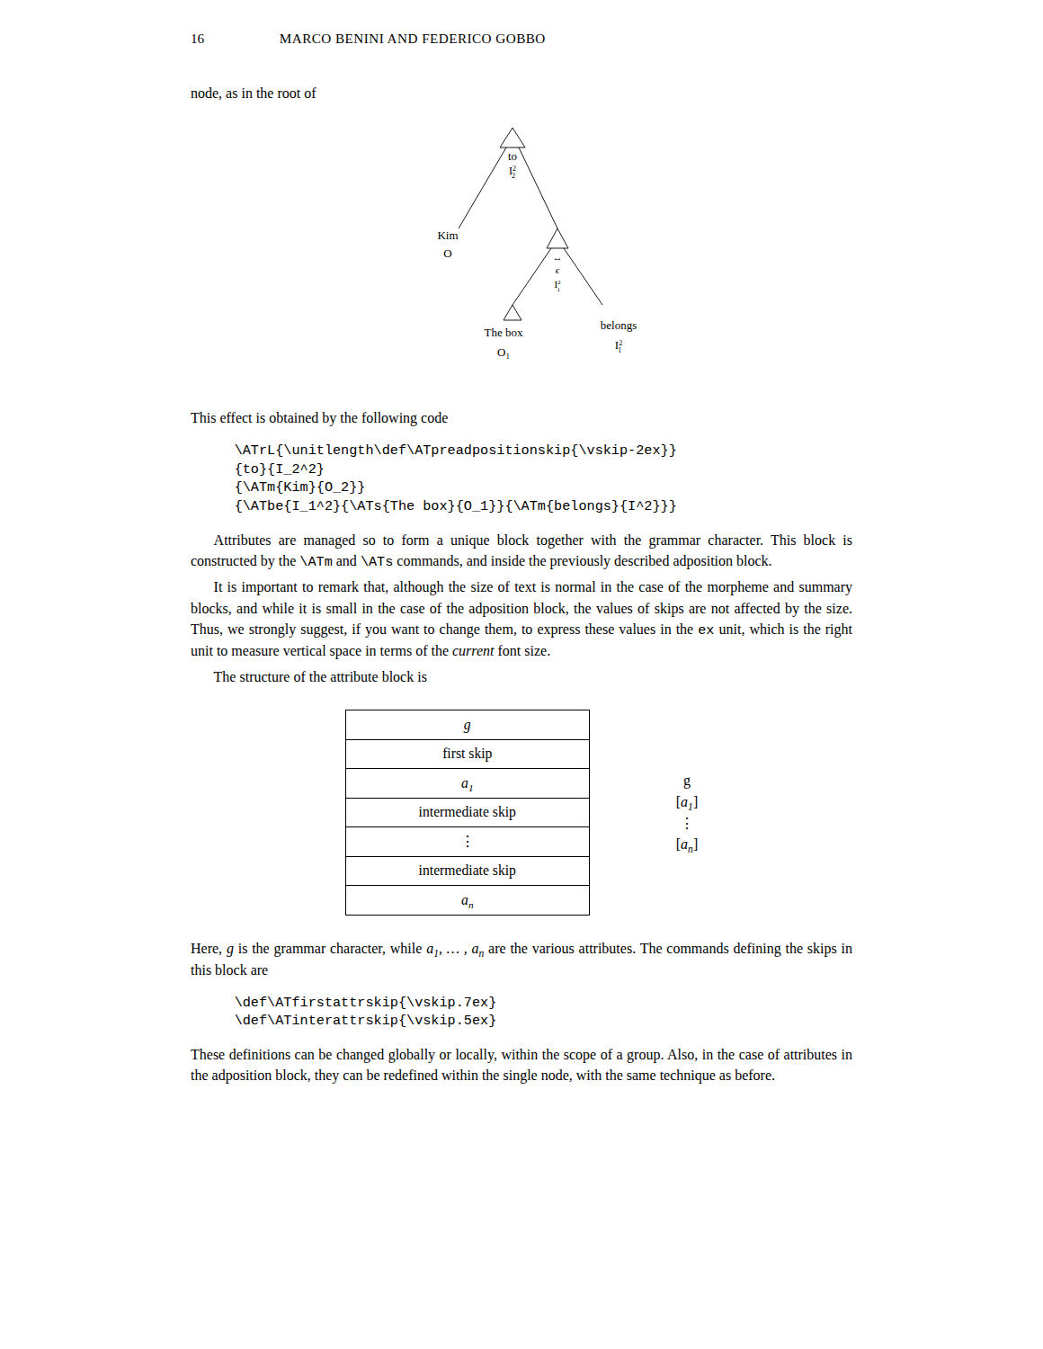16 MARCO BENINI AND FEDERICO GOBBO
node, as in the root of
to I22 Kim O ↔ ϵ I21 The box O1 belongs I21
This effect is obtained by the following code
\ATrL{\unitlength\def\ATpreadpositionskip{\vskip-2ex}}
{to}{I_2^2}
{\ATm{Kim}{O_2}}
{\ATbe{I_1^2}{\ATs{The box}{O_1}}{\ATm{belongs}{I^2}}}
Attributes are managed so to form a unique block together with the grammar character. This block is constructed by the \ATm and \ATs commands, and inside the previously described adposition block.
It is important to remark that, although the size of text is normal in the case of the morpheme and summary blocks, and while it is small in the case of the adposition block, the values of skips are not affected by the size. Thus, we strongly suggest, if you want to change them, to express these values in the ex unit, which is the right unit to measure vertical space in terms of the current font size.
The structure of the attribute block is
| g |
| first skip |
| a 1 |
| intermediate skip |
| ⋮ |
| intermediate skip |
| a n |
g
[a1] ⋮ [an]
Here, g is the grammar character, while a1, … , an are the various attributes. The commands defining the skips in this block are
\def\ATfirstattrskip{\vskip.7ex}
\def\ATinterattrskip{\vskip.5ex}
These definitions can be changed globally or locally, within the scope of a group. Also, in the case of attributes in the adposition block, they can be redefined within the single node, with the same technique as before.